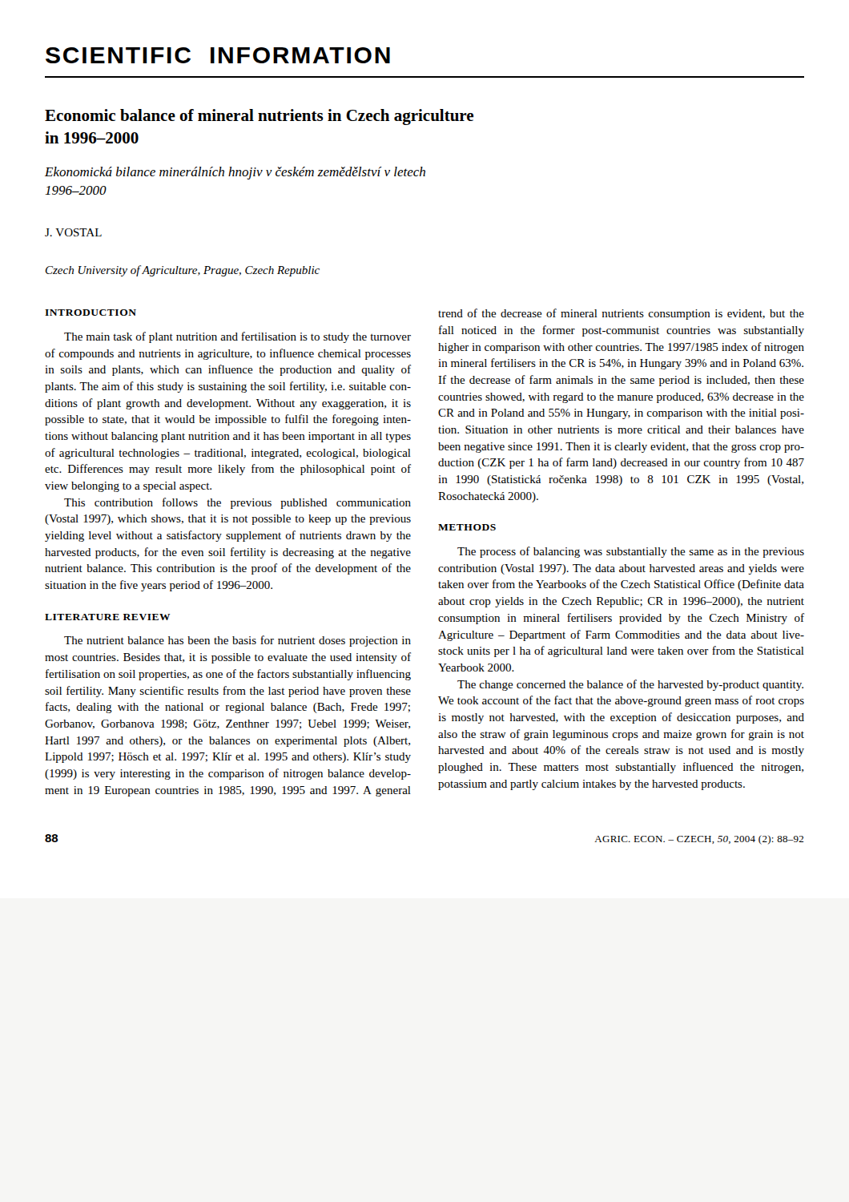SCIENTIFIC INFORMATION
Economic balance of mineral nutrients in Czech agriculture
in 1996–2000
Ekonomická bilance minerálních hnojiv v českém zemědělství v letech
1996–2000
J. VOSTAL
Czech University of Agriculture, Prague, Czech Republic
INTRODUCTION
The main task of plant nutrition and fertilisation is to study the turnover of compounds and nutrients in agriculture, to influence chemical processes in soils and plants, which can influence the production and quality of plants. The aim of this study is sustaining the soil fertility, i.e. suitable conditions of plant growth and development. Without any exaggeration, it is possible to state, that it would be impossible to fulfil the foregoing intentions without balancing plant nutrition and it has been important in all types of agricultural technologies – traditional, integrated, ecological, biological etc. Differences may result more likely from the philosophical point of view belonging to a special aspect.
This contribution follows the previous published communication (Vostal 1997), which shows, that it is not possible to keep up the previous yielding level without a satisfactory supplement of nutrients drawn by the harvested products, for the even soil fertility is decreasing at the negative nutrient balance. This contribution is the proof of the development of the situation in the five years period of 1996–2000.
LITERATURE REVIEW
The nutrient balance has been the basis for nutrient doses projection in most countries. Besides that, it is possible to evaluate the used intensity of fertilisation on soil properties, as one of the factors substantially influencing soil fertility. Many scientific results from the last period have proven these facts, dealing with the national or regional balance (Bach, Frede 1997; Gorbanov, Gorbanova 1998; Götz, Zenthner 1997; Uebel 1999; Weiser, Hartl 1997 and others), or the balances on experimental plots (Albert, Lippold 1997; Hösch et al. 1997; Klír et al. 1995 and others). Klír’s study (1999) is very interesting in the comparison of nitrogen balance development in 19 European countries in 1985, 1990, 1995 and 1997. A general trend of the decrease of mineral nutrients consumption is evident, but the fall noticed in the former post-communist countries was substantially higher in comparison with other countries. The 1997/1985 index of nitrogen in mineral fertilisers in the CR is 54%, in Hungary 39% and in Poland 63%. If the decrease of farm animals in the same period is included, then these countries showed, with regard to the manure produced, 63% decrease in the CR and in Poland and 55% in Hungary, in comparison with the initial position. Situation in other nutrients is more critical and their balances have been negative since 1991. Then it is clearly evident, that the gross crop production (CZK per 1 ha of farm land) decreased in our country from 10 487 in 1990 (Statistická ročenka 1998) to 8 101 CZK in 1995 (Vostal, Rosochatecká 2000).
METHODS
The process of balancing was substantially the same as in the previous contribution (Vostal 1997). The data about harvested areas and yields were taken over from the Yearbooks of the Czech Statistical Office (Definite data about crop yields in the Czech Republic; CR in 1996–2000), the nutrient consumption in mineral fertilisers provided by the Czech Ministry of Agriculture – Department of Farm Commodities and the data about livestock units per l ha of agricultural land were taken over from the Statistical Yearbook 2000.
The change concerned the balance of the harvested by-product quantity. We took account of the fact that the above-ground green mass of root crops is mostly not harvested, with the exception of desiccation purposes, and also the straw of grain leguminous crops and maize grown for grain is not harvested and about 40% of the cereals straw is not used and is mostly ploughed in. These matters most substantially influenced the nitrogen, potassium and partly calcium intakes by the harvested products.
88 AGRIC. ECON. – CZECH, 50, 2004 (2): 88–92